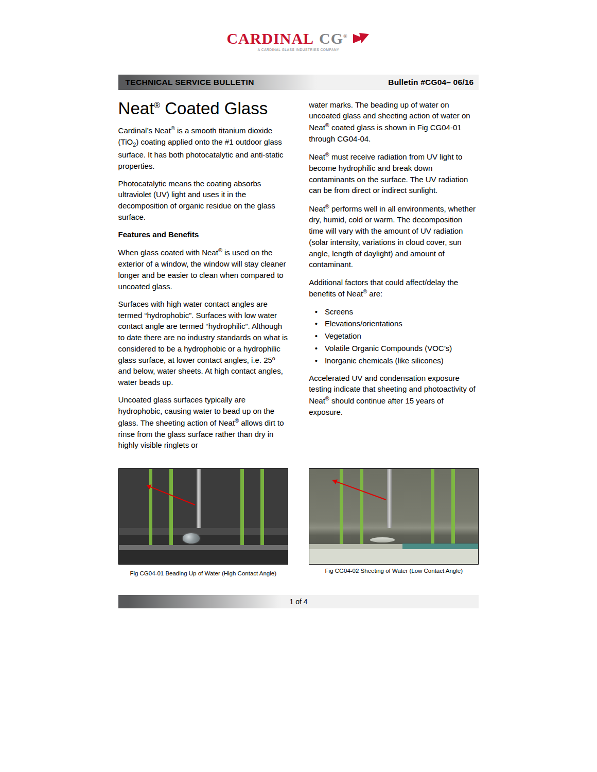CARDINAL CG®
A CARDINAL GLASS INDUSTRIES COMPANY
TECHNICAL SERVICE BULLETIN Bulletin #CG04– 06/16
Neat® Coated Glass
Cardinal’s Neat® is a smooth titanium dioxide (TiO2) coating applied onto the #1 outdoor glass surface. It has both photocatalytic and anti-static properties.
Photocatalytic means the coating absorbs ultraviolet (UV) light and uses it in the decomposition of organic residue on the glass surface.
Features and Benefits
When glass coated with Neat® is used on the exterior of a window, the window will stay cleaner longer and be easier to clean when compared to uncoated glass.
Surfaces with high water contact angles are termed “hydrophobic”. Surfaces with low water contact angle are termed “hydrophilic”. Although to date there are no industry standards on what is considered to be a hydrophobic or a hydrophilic glass surface, at lower contact angles, i.e. 25º and below, water sheets. At high contact angles, water beads up.
Uncoated glass surfaces typically are hydrophobic, causing water to bead up on the glass. The sheeting action of Neat® allows dirt to rinse from the glass surface rather than dry in highly visible ringlets or
water marks. The beading up of water on uncoated glass and sheeting action of water on Neat® coated glass is shown in Fig CG04-01 through CG04-04.
Neat® must receive radiation from UV light to become hydrophilic and break down contaminants on the surface. The UV radiation can be from direct or indirect sunlight.
Neat® performs well in all environments, whether dry, humid, cold or warm. The decomposition time will vary with the amount of UV radiation (solar intensity, variations in cloud cover, sun angle, length of daylight) and amount of contaminant.
Additional factors that could affect/delay the benefits of Neat® are:
Screens
Elevations/orientations
Vegetation
Volatile Organic Compounds (VOC’s)
Inorganic chemicals (like silicones)
Accelerated UV and condensation exposure testing indicate that sheeting and photoactivity of Neat® should continue after 15 years of exposure.
Fig CG04-01 Beading Up of Water (High Contact Angle)
Fig CG04-02 Sheeting of Water (Low Contact Angle)
1 of 4